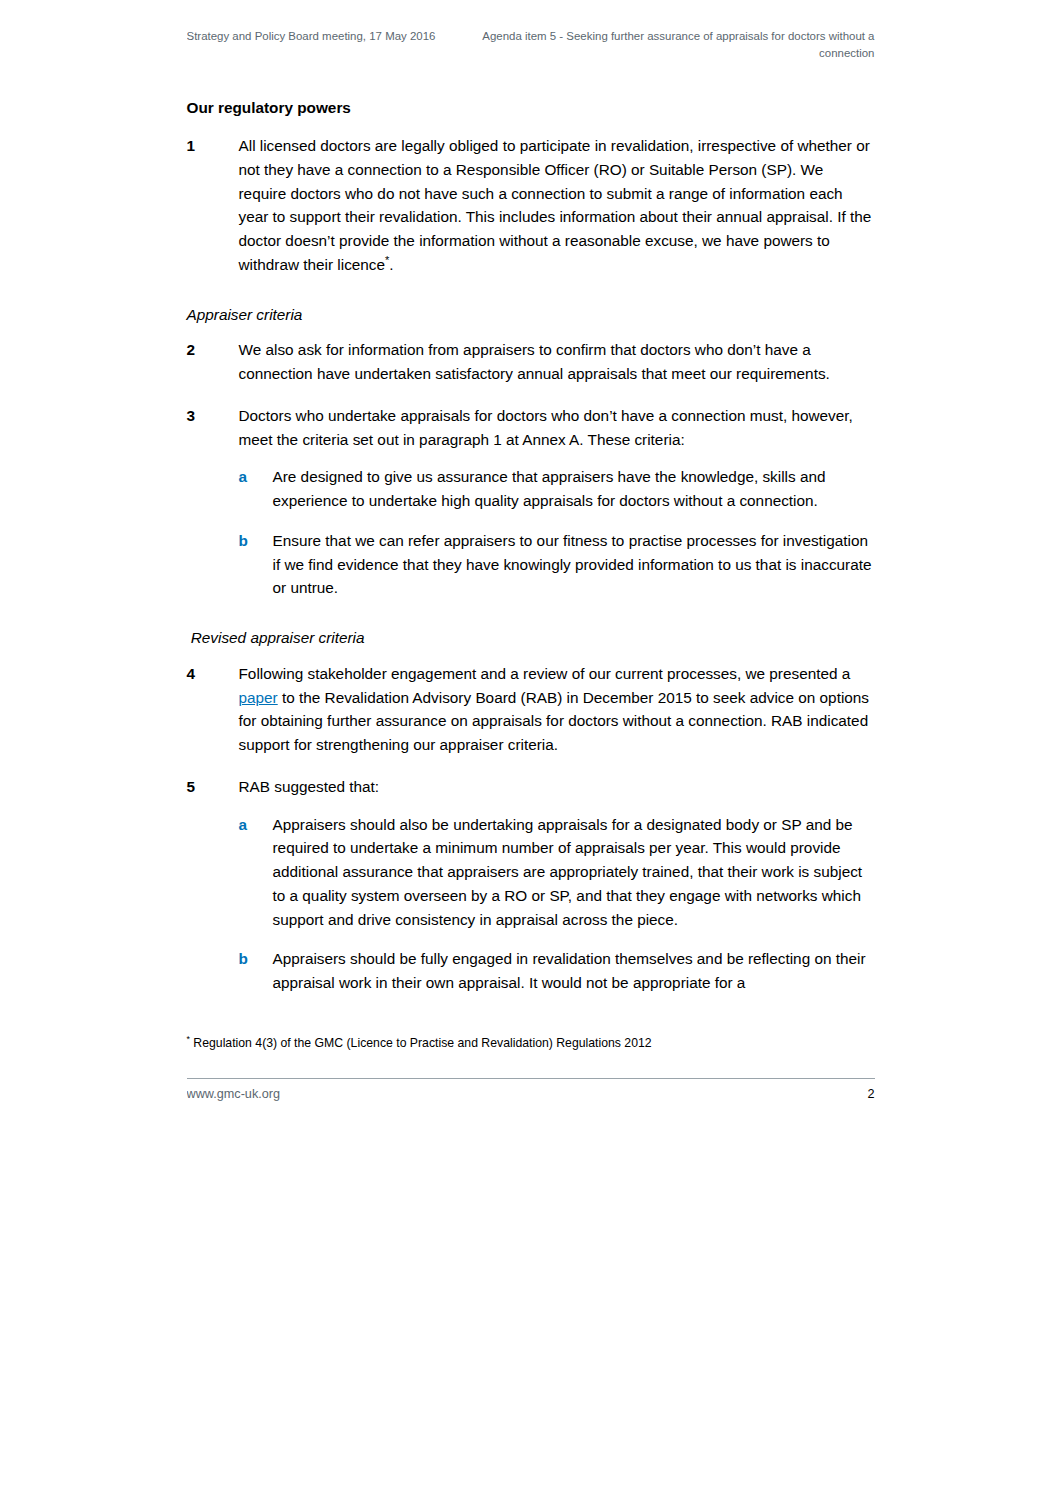Strategy and Policy Board meeting, 17 May 2016
Agenda item 5 - Seeking further assurance of appraisals for doctors without a
connection
Our regulatory powers
1 All licensed doctors are legally obliged to participate in revalidation, irrespective of whether or not they have a connection to a Responsible Officer (RO) or Suitable Person (SP). We require doctors who do not have such a connection to submit a range of information each year to support their revalidation. This includes information about their annual appraisal. If the doctor doesn’t provide the information without a reasonable excuse, we have powers to withdraw their licence*.
Appraiser criteria
2 We also ask for information from appraisers to confirm that doctors who don’t have a connection have undertaken satisfactory annual appraisals that meet our requirements.
3 Doctors who undertake appraisals for doctors who don’t have a connection must, however, meet the criteria set out in paragraph 1 at Annex A. These criteria:
a Are designed to give us assurance that appraisers have the knowledge, skills and experience to undertake high quality appraisals for doctors without a connection.
b Ensure that we can refer appraisers to our fitness to practise processes for investigation if we find evidence that they have knowingly provided information to us that is inaccurate or untrue.
Revised appraiser criteria
4 Following stakeholder engagement and a review of our current processes, we presented a paper to the Revalidation Advisory Board (RAB) in December 2015 to seek advice on options for obtaining further assurance on appraisals for doctors without a connection. RAB indicated support for strengthening our appraiser criteria.
5 RAB suggested that:
a Appraisers should also be undertaking appraisals for a designated body or SP and be required to undertake a minimum number of appraisals per year. This would provide additional assurance that appraisers are appropriately trained, that their work is subject to a quality system overseen by a RO or SP, and that they engage with networks which support and drive consistency in appraisal across the piece.
b Appraisers should be fully engaged in revalidation themselves and be reflecting on their appraisal work in their own appraisal. It would not be appropriate for a
* Regulation 4(3) of the GMC (Licence to Practise and Revalidation) Regulations 2012
www.gmc-uk.org 2